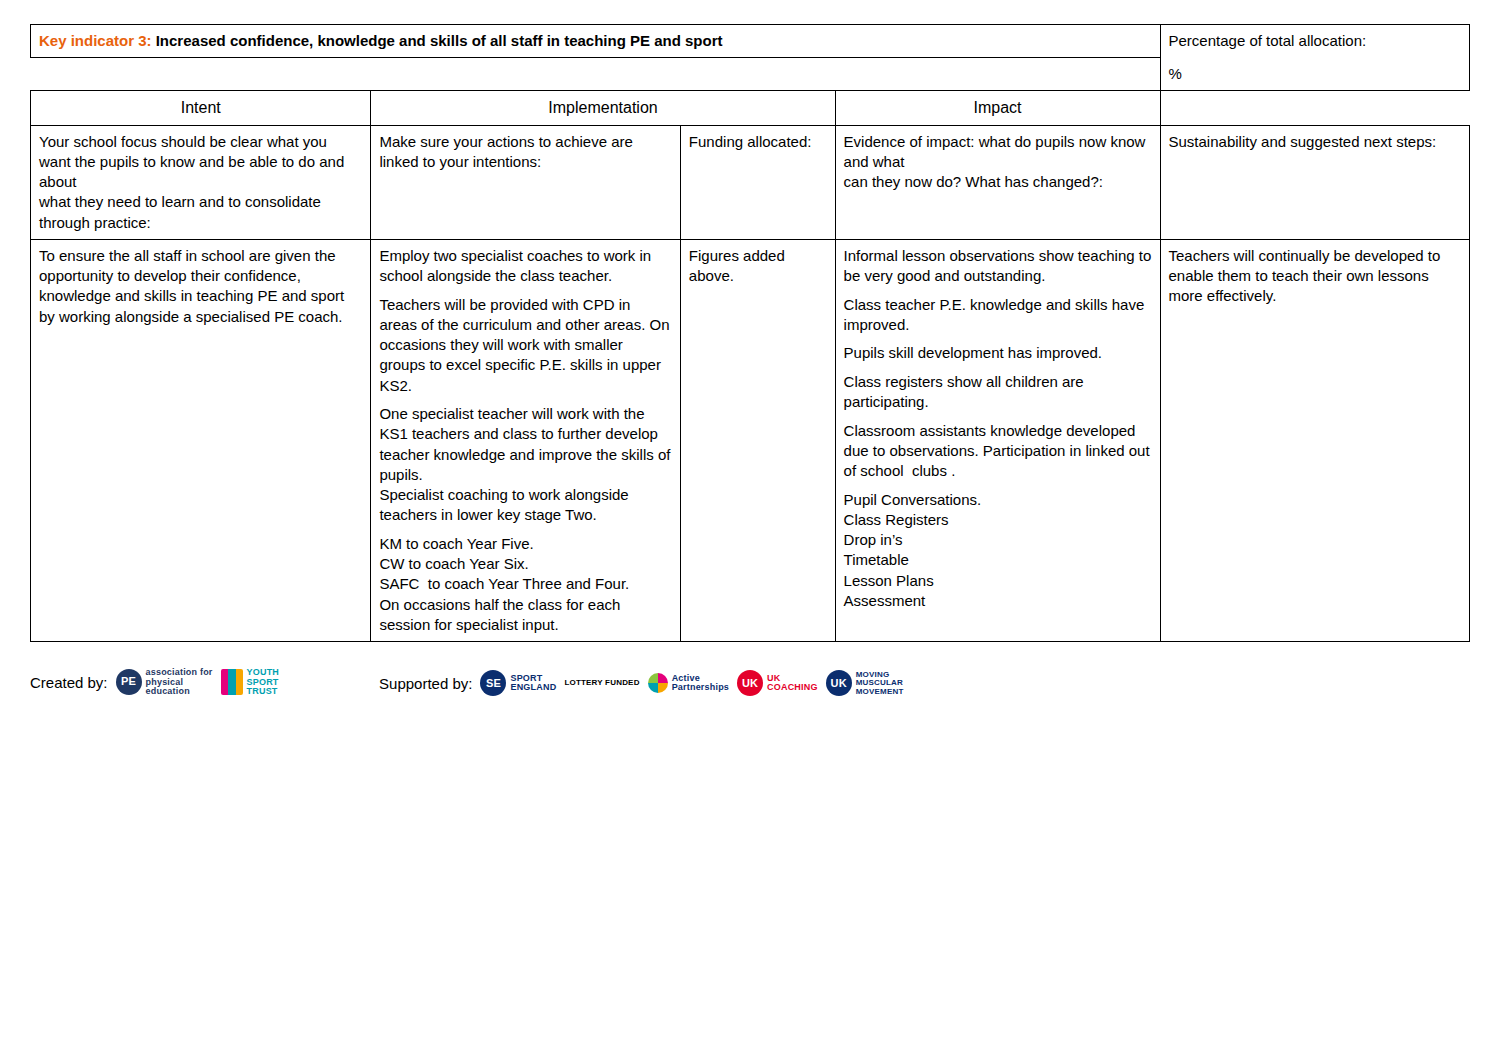| Key indicator 3: Increased confidence, knowledge and skills of all staff in teaching PE and sport | Percentage of total allocation: |
| | % |
| Intent | Implementation | Impact | |
| Your school focus should be clear what you want the pupils to know and be able to do and about what they need to learn and to consolidate through practice: | Make sure your actions to achieve are linked to your intentions: | Funding allocated: | Evidence of impact: what do pupils now know and what can they now do? What has changed?: | Sustainability and suggested next steps: |
| To ensure the all staff in school are given the opportunity to develop their confidence, knowledge and skills in teaching PE and sport by working alongside a specialised PE coach. | Employ two specialist coaches to work in school alongside the class teacher. Teachers will be provided with CPD in areas of the curriculum and other areas. On occasions they will work with smaller groups to excel specific P.E. skills in upper KS2. One specialist teacher will work with the KS1 teachers and class to further develop teacher knowledge and improve the skills of pupils. Specialist coaching to work alongside teachers in lower key stage Two. KM to coach Year Five. CW to coach Year Six. SAFC to coach Year Three and Four. On occasions half the class for each session for specialist input. | Figures added above. | Informal lesson observations show teaching to be very good and outstanding. Class teacher P.E. knowledge and skills have improved. Pupils skill development has improved. Class registers show all children are participating. Classroom assistants knowledge developed due to observations. Participation in linked out of school clubs . Pupil Conversations. Class Registers Drop in’s Timetable Lesson Plans Assessment | Teachers will continually be developed to enable them to teach their own lessons more effectively. |
Created by: PE association for
physical
education Youth
Sport
Trust
Supported by: SE Sport
England Lottery Funded Active
Partnerships UK UK
Coaching UK Moving
Muscular
Movement